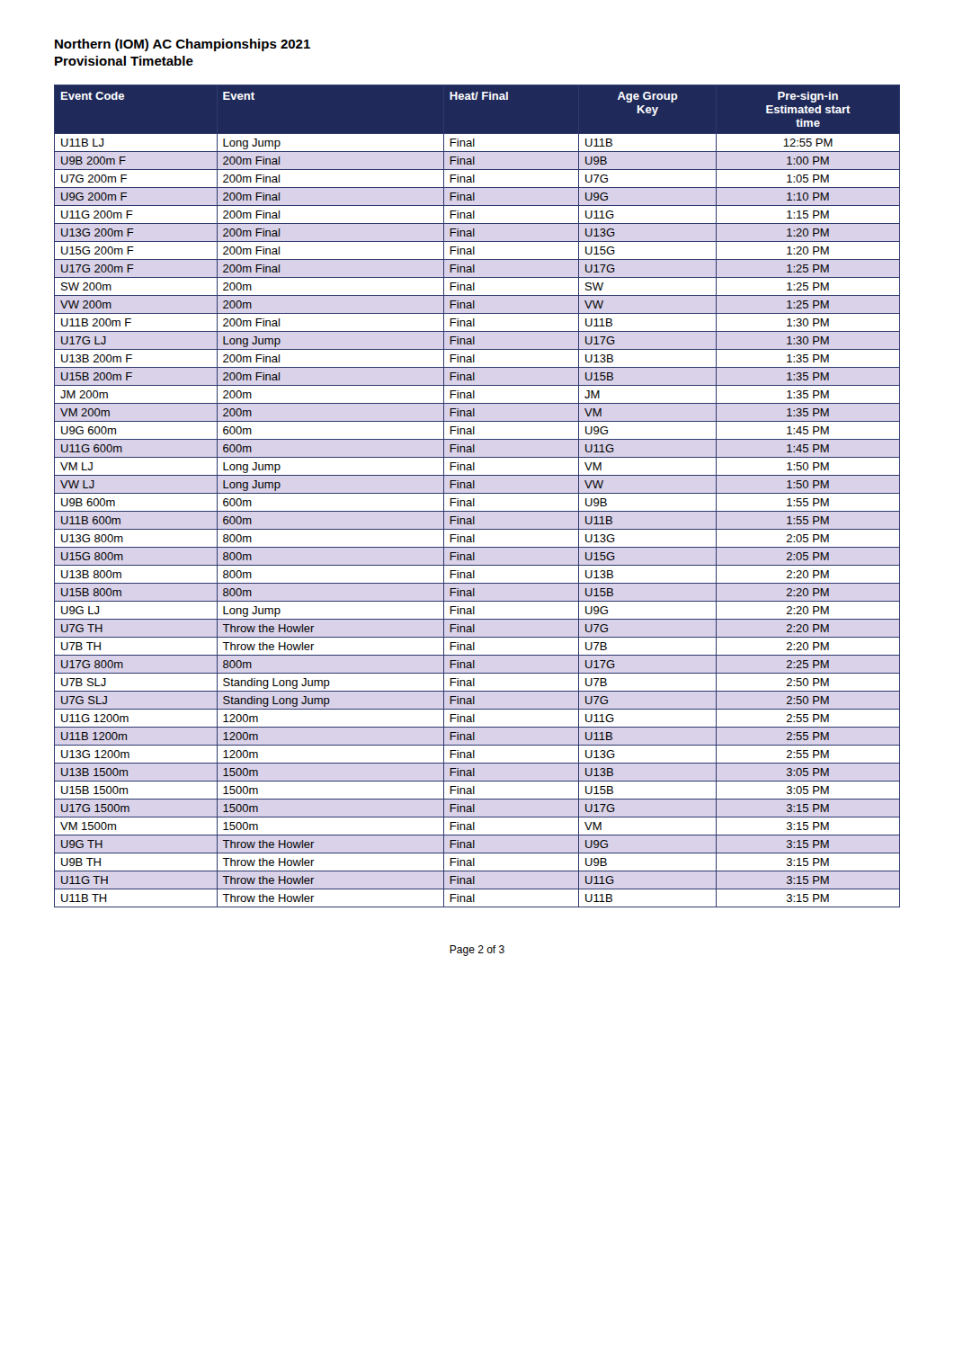Northern (IOM) AC Championships 2021
Provisional Timetable
| Event Code | Event | Heat/ Final | Age Group Key | Pre-sign-in Estimated start time |
| --- | --- | --- | --- | --- |
| U11B LJ | Long Jump | Final | U11B | 12:55 PM |
| U9B 200m F | 200m Final | Final | U9B | 1:00 PM |
| U7G 200m F | 200m Final | Final | U7G | 1:05 PM |
| U9G 200m F | 200m Final | Final | U9G | 1:10 PM |
| U11G 200m F | 200m Final | Final | U11G | 1:15 PM |
| U13G 200m F | 200m Final | Final | U13G | 1:20 PM |
| U15G 200m F | 200m Final | Final | U15G | 1:20 PM |
| U17G 200m F | 200m Final | Final | U17G | 1:25 PM |
| SW 200m | 200m | Final | SW | 1:25 PM |
| VW 200m | 200m | Final | VW | 1:25 PM |
| U11B 200m F | 200m Final | Final | U11B | 1:30 PM |
| U17G LJ | Long Jump | Final | U17G | 1:30 PM |
| U13B 200m F | 200m Final | Final | U13B | 1:35 PM |
| U15B 200m F | 200m Final | Final | U15B | 1:35 PM |
| JM 200m | 200m | Final | JM | 1:35 PM |
| VM 200m | 200m | Final | VM | 1:35 PM |
| U9G 600m | 600m | Final | U9G | 1:45 PM |
| U11G 600m | 600m | Final | U11G | 1:45 PM |
| VM LJ | Long Jump | Final | VM | 1:50 PM |
| VW LJ | Long Jump | Final | VW | 1:50 PM |
| U9B 600m | 600m | Final | U9B | 1:55 PM |
| U11B 600m | 600m | Final | U11B | 1:55 PM |
| U13G 800m | 800m | Final | U13G | 2:05 PM |
| U15G 800m | 800m | Final | U15G | 2:05 PM |
| U13B 800m | 800m | Final | U13B | 2:20 PM |
| U15B 800m | 800m | Final | U15B | 2:20 PM |
| U9G LJ | Long Jump | Final | U9G | 2:20 PM |
| U7G TH | Throw the Howler | Final | U7G | 2:20 PM |
| U7B TH | Throw the Howler | Final | U7B | 2:20 PM |
| U17G 800m | 800m | Final | U17G | 2:25 PM |
| U7B SLJ | Standing Long Jump | Final | U7B | 2:50 PM |
| U7G SLJ | Standing Long Jump | Final | U7G | 2:50 PM |
| U11G 1200m | 1200m | Final | U11G | 2:55 PM |
| U11B 1200m | 1200m | Final | U11B | 2:55 PM |
| U13G 1200m | 1200m | Final | U13G | 2:55 PM |
| U13B 1500m | 1500m | Final | U13B | 3:05 PM |
| U15B 1500m | 1500m | Final | U15B | 3:05 PM |
| U17G 1500m | 1500m | Final | U17G | 3:15 PM |
| VM 1500m | 1500m | Final | VM | 3:15 PM |
| U9G TH | Throw the Howler | Final | U9G | 3:15 PM |
| U9B TH | Throw the Howler | Final | U9B | 3:15 PM |
| U11G TH | Throw the Howler | Final | U11G | 3:15 PM |
| U11B TH | Throw the Howler | Final | U11B | 3:15 PM |
Page 2 of 3